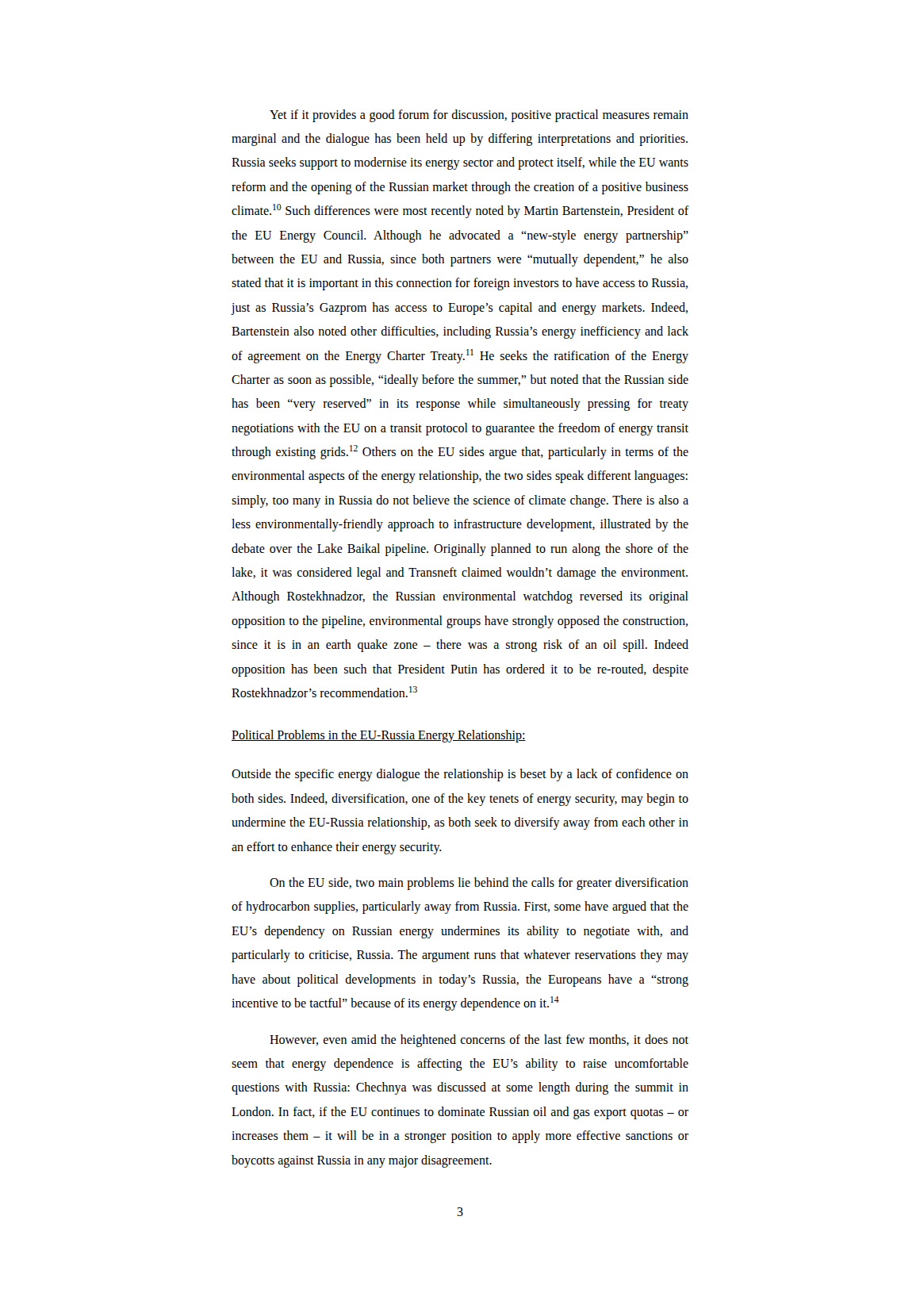Yet if it provides a good forum for discussion, positive practical measures remain marginal and the dialogue has been held up by differing interpretations and priorities. Russia seeks support to modernise its energy sector and protect itself, while the EU wants reform and the opening of the Russian market through the creation of a positive business climate.10 Such differences were most recently noted by Martin Bartenstein, President of the EU Energy Council. Although he advocated a “new-style energy partnership” between the EU and Russia, since both partners were “mutually dependent,” he also stated that it is important in this connection for foreign investors to have access to Russia, just as Russia’s Gazprom has access to Europe’s capital and energy markets. Indeed, Bartenstein also noted other difficulties, including Russia’s energy inefficiency and lack of agreement on the Energy Charter Treaty.11 He seeks the ratification of the Energy Charter as soon as possible, “ideally before the summer,” but noted that the Russian side has been “very reserved” in its response while simultaneously pressing for treaty negotiations with the EU on a transit protocol to guarantee the freedom of energy transit through existing grids.12 Others on the EU sides argue that, particularly in terms of the environmental aspects of the energy relationship, the two sides speak different languages: simply, too many in Russia do not believe the science of climate change. There is also a less environmentally-friendly approach to infrastructure development, illustrated by the debate over the Lake Baikal pipeline. Originally planned to run along the shore of the lake, it was considered legal and Transneft claimed wouldn’t damage the environment. Although Rostekhnadzor, the Russian environmental watchdog reversed its original opposition to the pipeline, environmental groups have strongly opposed the construction, since it is in an earth quake zone – there was a strong risk of an oil spill. Indeed opposition has been such that President Putin has ordered it to be re-routed, despite Rostekhnadzor’s recommendation.13
Political Problems in the EU-Russia Energy Relationship:
Outside the specific energy dialogue the relationship is beset by a lack of confidence on both sides. Indeed, diversification, one of the key tenets of energy security, may begin to undermine the EU-Russia relationship, as both seek to diversify away from each other in an effort to enhance their energy security.
On the EU side, two main problems lie behind the calls for greater diversification of hydrocarbon supplies, particularly away from Russia. First, some have argued that the EU’s dependency on Russian energy undermines its ability to negotiate with, and particularly to criticise, Russia. The argument runs that whatever reservations they may have about political developments in today’s Russia, the Europeans have a “strong incentive to be tactful” because of its energy dependence on it.14
However, even amid the heightened concerns of the last few months, it does not seem that energy dependence is affecting the EU’s ability to raise uncomfortable questions with Russia: Chechnya was discussed at some length during the summit in London. In fact, if the EU continues to dominate Russian oil and gas export quotas – or increases them – it will be in a stronger position to apply more effective sanctions or boycotts against Russia in any major disagreement.
3